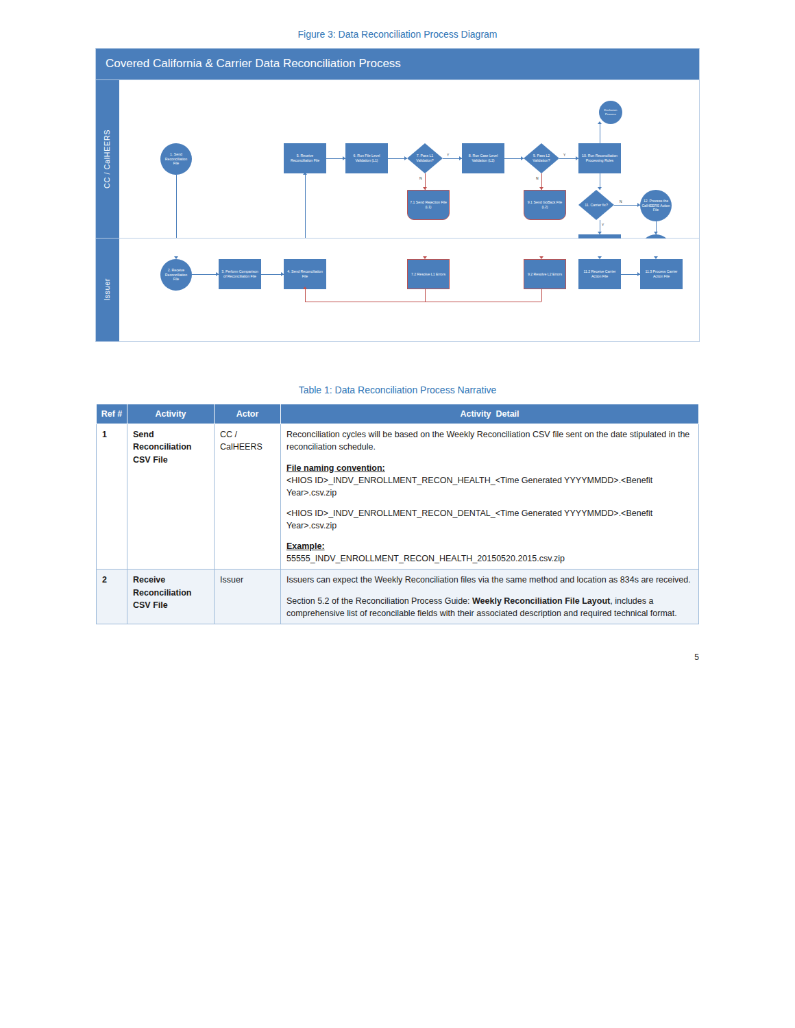Figure 3: Data Reconciliation Process Diagram
Covered California & Carrier Data Reconciliation Process
CC / CalHEERS
1. Send Reconciliation File
5. Receive Reconciliation File
6. Run File Level Validation (L1)
7. Pass L1 Validation?
8. Run Case Level Validation (L2)
9. Pass L2 Validation?
10. Run Reconciliation Processing Rules
Exclusion Process
7.1 Send Rejection File (L1)
9.1 Send GoBack File (L2)
11. Carrier fix?
12. Process the CalHEERS Action File
11.1. Send Carrier Action File
13. Covered CA Resolution Validation
Y
N
Y
N
N
Y
Issuer
2. Receive Reconciliation File
3. Perform Comparison of Reconciliation File
4. Send Reconciliation File
7.2 Resolve L1 Errors
9.2 Resolve L2 Errors
11.2 Receive Carrier Action File
11.3 Process Carrier Action File
Table 1: Data Reconciliation Process Narrative
| Ref # | Activity | Actor | Activity Detail |
| --- | --- | --- | --- |
| 1 | Send Reconciliation CSV File | CC / CalHEERS | Reconciliation cycles will be based on the Weekly Reconciliation CSV file sent on the date stipulated in the reconciliation schedule. File naming convention: <HIOS ID>_INDV_ENROLLMENT_RECON_HEALTH_<Time Generated YYYYMMDD>.<Benefit Year>.csv.zip <HIOS ID>_INDV_ENROLLMENT_RECON_DENTAL_<Time Generated YYYYMMDD>.<Benefit Year>.csv.zip Example: 55555_INDV_ENROLLMENT_RECON_HEALTH_20150520.2015.csv.zip |
| 2 | Receive Reconciliation CSV File | Issuer | Issuers can expect the Weekly Reconciliation files via the same method and location as 834s are received. Section 5.2 of the Reconciliation Process Guide: Weekly Reconciliation File Layout , includes a comprehensive list of reconcilable fields with their associated description and required technical format. |
5